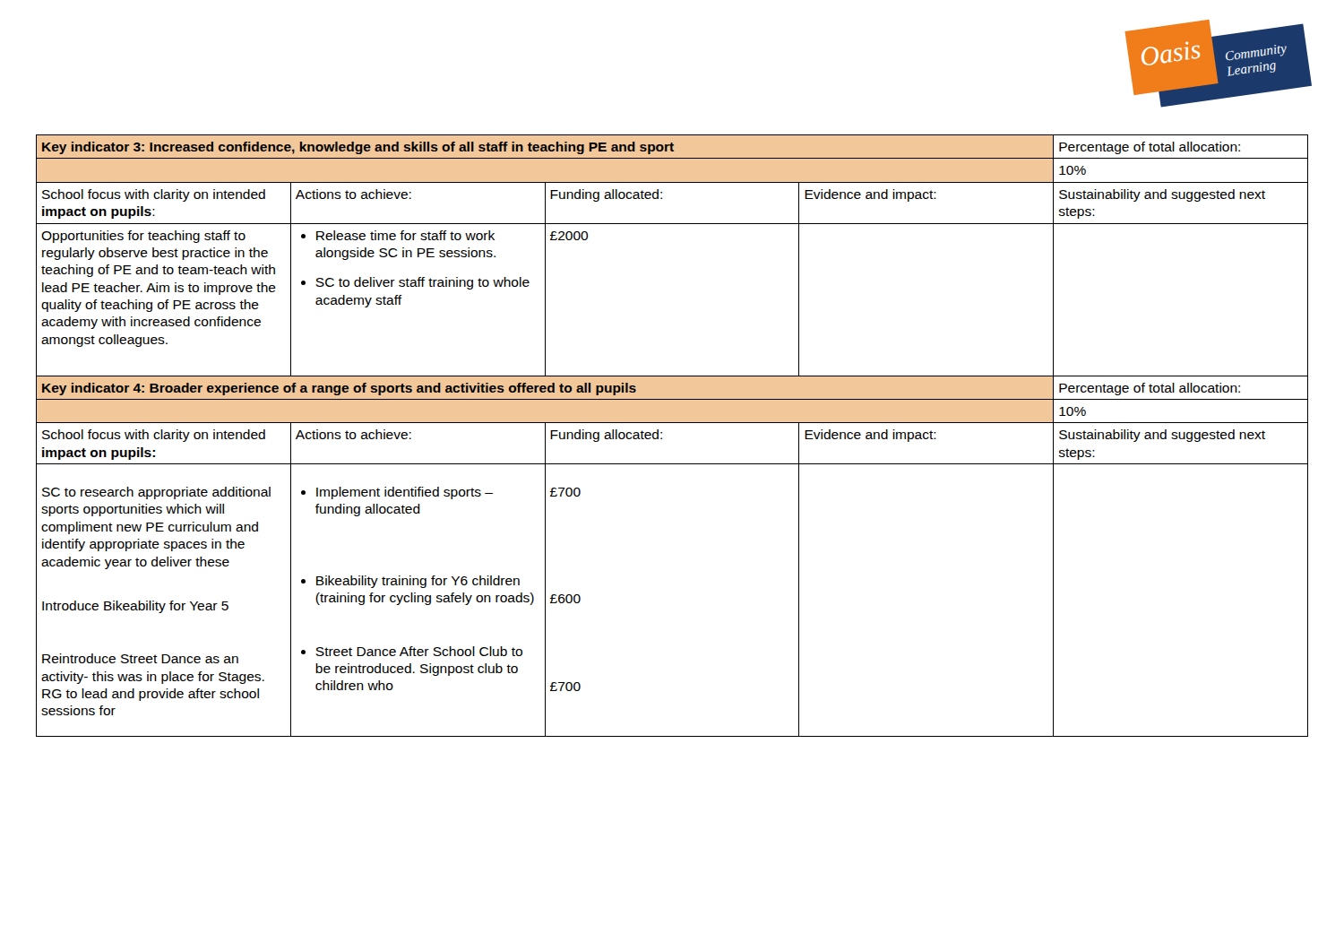Oasis
Community
Learning
| Key indicator 3: Increased confidence, knowledge and skills of all staff in teaching PE and sport | Percentage of total allocation: |
| | 10% |
| School focus with clarity on intended impact on pupils : | Actions to achieve: | Funding allocated: | Evidence and impact: | Sustainability and suggested next steps: |
| Opportunities for teaching staff to regularly observe best practice in the teaching of PE and to team-teach with lead PE teacher. Aim is to improve the quality of teaching of PE across the academy with increased confidence amongst colleagues. | Release time for staff to work alongside SC in PE sessions. SC to deliver staff training to whole academy staff | £2000 | | |
| Key indicator 4: Broader experience of a range of sports and activities offered to all pupils | Percentage of total allocation: |
| | 10% |
| School focus with clarity on intended impact on pupils: | Actions to achieve: | Funding allocated: | Evidence and impact: | Sustainability and suggested next steps: |
| SC to research appropriate additional sports opportunities which will compliment new PE curriculum and identify appropriate spaces in the academic year to deliver these Introduce Bikeability for Year 5 Reintroduce Street Dance as an activity- this was in place for Stages. RG to lead and provide after school sessions for | Implement identified sports – funding allocated Bikeability training for Y6 children (training for cycling safely on roads) Street Dance After School Club to be reintroduced. Signpost club to children who | £700 £600 £700 | | |